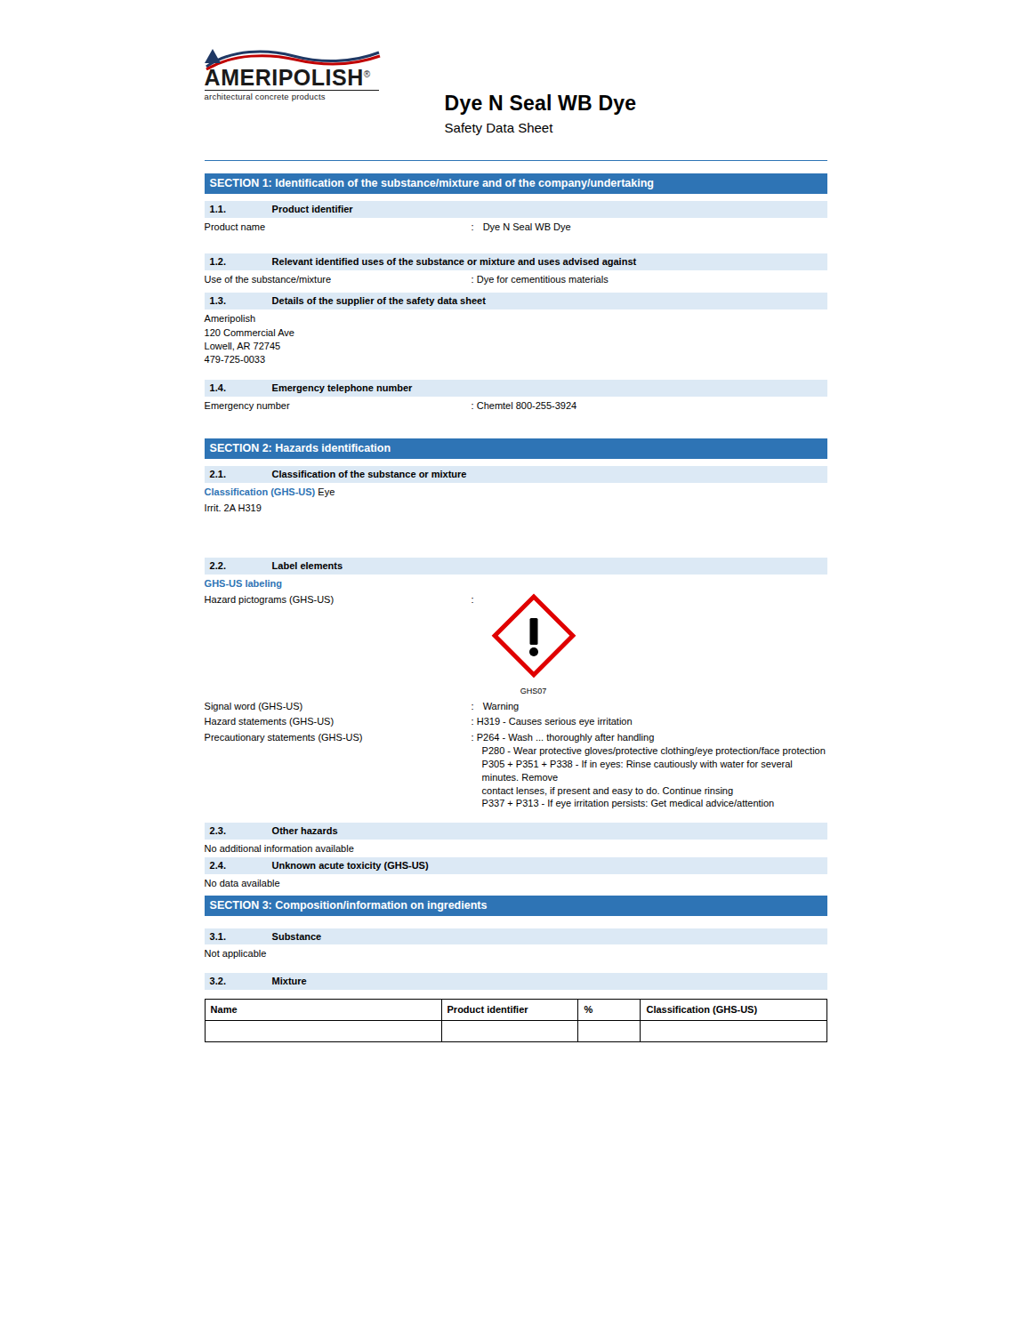AMERIPOLISH®
architectural concrete products
Dye N Seal WB Dye
Safety Data Sheet
SECTION 1: Identification of the substance/mixture and of the company/undertaking
1.1. Product identifier
Product name
: Dye N Seal WB Dye
1.2. Relevant identified uses of the substance or mixture and uses advised against
Use of the substance/mixture
: Dye for cementitious materials
1.3. Details of the supplier of the safety data sheet
Ameripolish
120 Commercial Ave
Lowell, AR 72745
479-725-0033
1.4. Emergency telephone number
Emergency number
: Chemtel 800-255-3924
SECTION 2: Hazards identification
2.1. Classification of the substance or mixture
Classification (GHS-US) Eye
Irrit. 2A H319
2.2. Label elements
GHS-US labeling
Hazard pictograms (GHS-US)
:
GHS07
Signal word (GHS-US)
: Warning
Hazard statements (GHS-US)
: H319 - Causes serious eye irritation
Precautionary statements (GHS-US)
: P264 - Wash ... thoroughly after handling P280 - Wear protective gloves/protective clothing/eye protection/face protection P305 + P351 + P338 - If in eyes: Rinse cautiously with water for several minutes. Remove contact lenses, if present and easy to do. Continue rinsing P337 + P313 - If eye irritation persists: Get medical advice/attention
2.3. Other hazards
No additional information available
2.4. Unknown acute toxicity (GHS-US)
No data available
SECTION 3: Composition/information on ingredients
3.1. Substance
Not applicable
3.2. Mixture
| Name | Product identifier | % | Classification (GHS-US) |
| --- | --- | --- | --- |